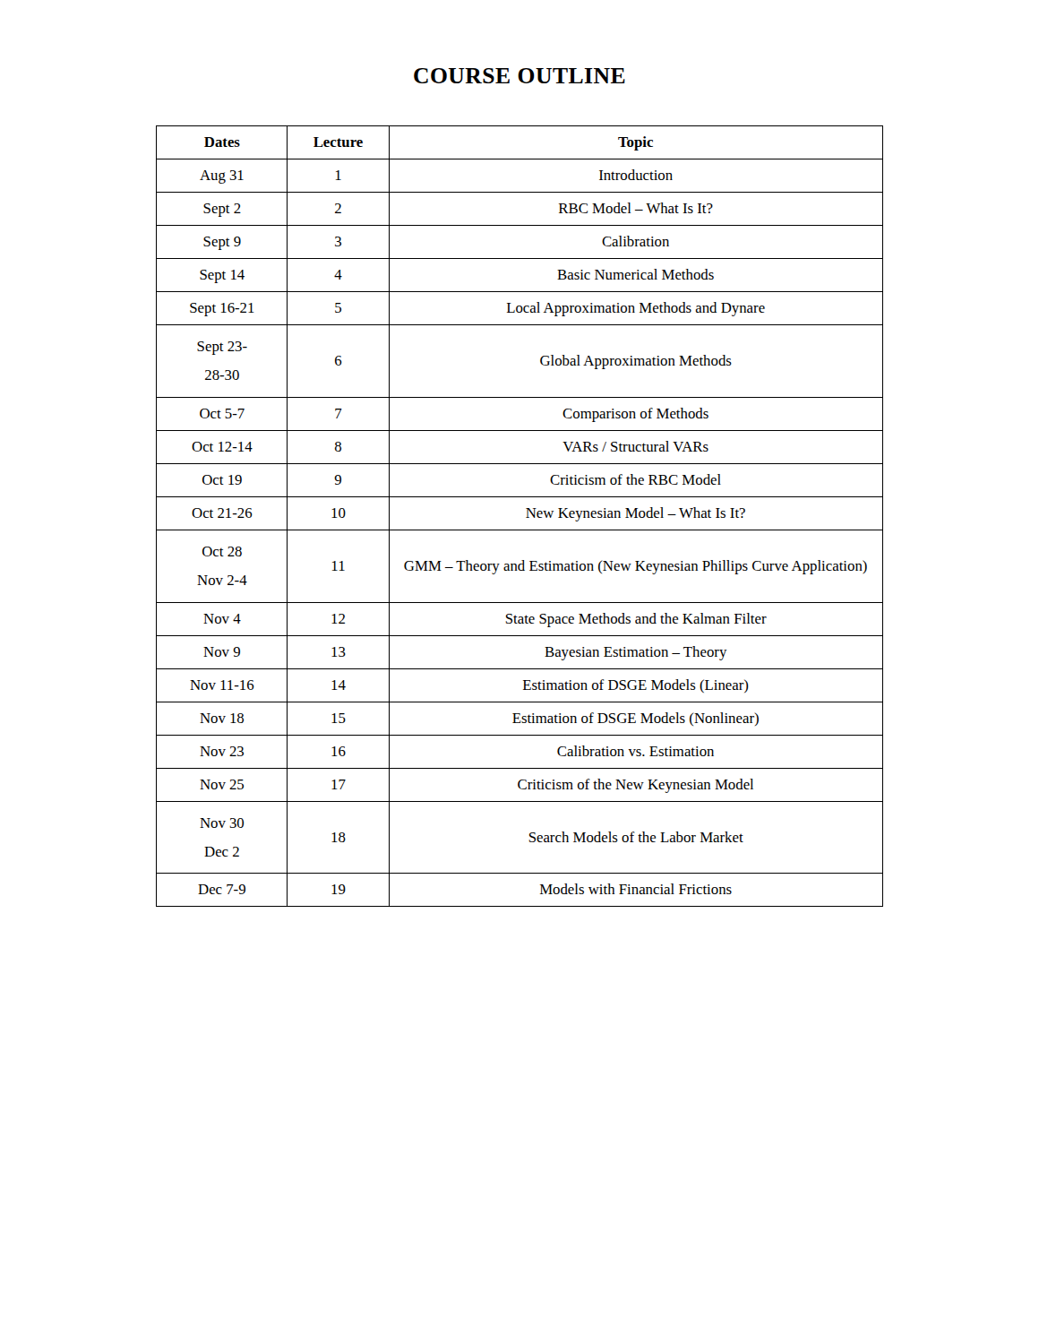COURSE OUTLINE
| Dates | Lecture | Topic |
| --- | --- | --- |
| Aug 31 | 1 | Introduction |
| Sept 2 | 2 | RBC Model – What Is It? |
| Sept 9 | 3 | Calibration |
| Sept 14 | 4 | Basic Numerical Methods |
| Sept 16-21 | 5 | Local Approximation Methods and Dynare |
| Sept 23- 28-30 | 6 | Global Approximation Methods |
| Oct 5-7 | 7 | Comparison of Methods |
| Oct 12-14 | 8 | VARs / Structural VARs |
| Oct 19 | 9 | Criticism of the RBC Model |
| Oct 21-26 | 10 | New Keynesian Model – What Is It? |
| Oct 28 Nov 2-4 | 11 | GMM – Theory and Estimation (New Keynesian Phillips Curve Application) |
| Nov 4 | 12 | State Space Methods and the Kalman Filter |
| Nov 9 | 13 | Bayesian Estimation – Theory |
| Nov 11-16 | 14 | Estimation of DSGE Models (Linear) |
| Nov 18 | 15 | Estimation of DSGE Models (Nonlinear) |
| Nov 23 | 16 | Calibration vs. Estimation |
| Nov 25 | 17 | Criticism of the New Keynesian Model |
| Nov 30 Dec 2 | 18 | Search Models of the Labor Market |
| Dec 7-9 | 19 | Models with Financial Frictions |